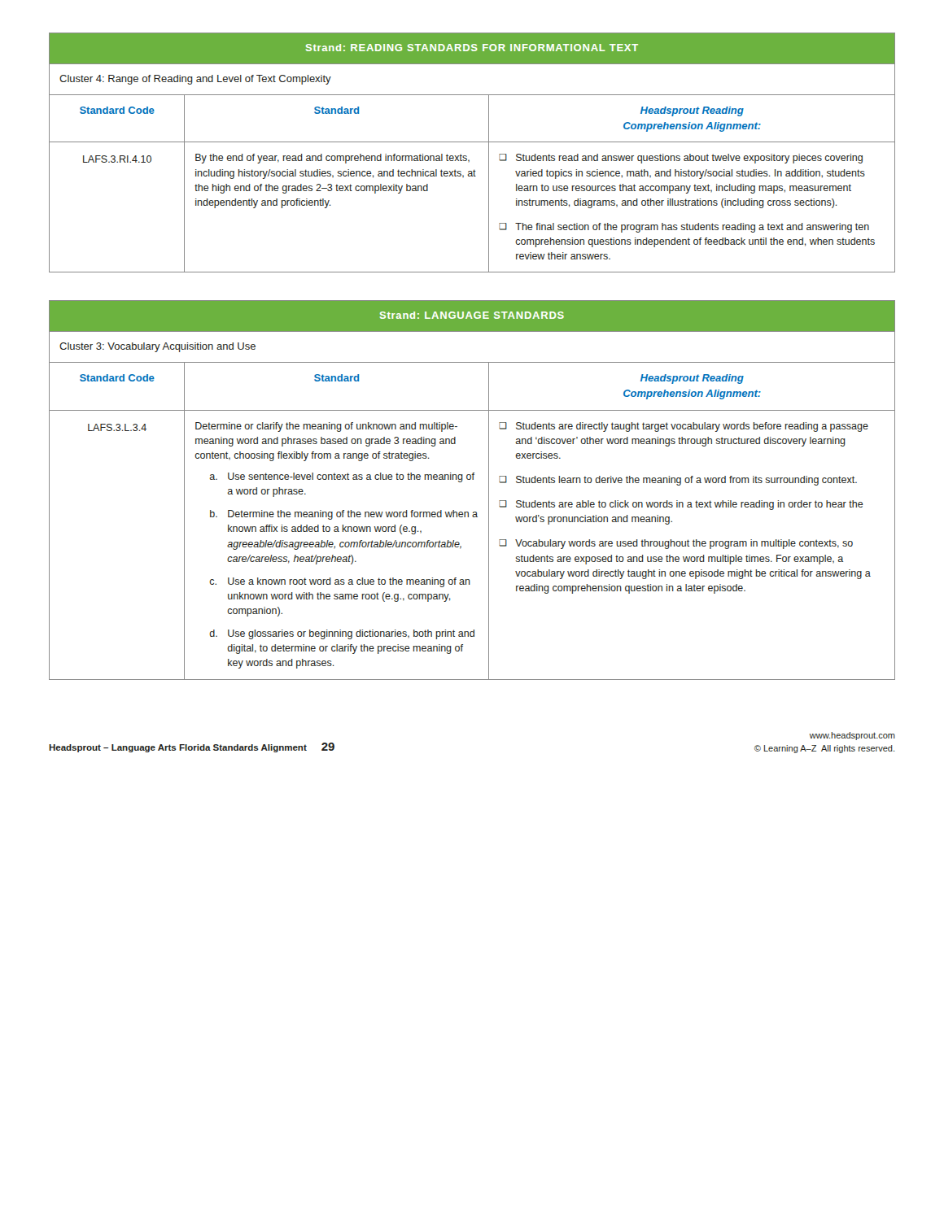| Strand: READING STANDARDS FOR INFORMATIONAL TEXT |
| Cluster 4: Range of Reading and Level of Text Complexity |
| Standard Code | Standard | Headsprout Reading Comprehension Alignment: |
| LAFS.3.RI.4.10 | By the end of year, read and comprehend informational texts, including history/social studies, science, and technical texts, at the high end of the grades 2–3 text complexity band independently and proficiently. | Students read and answer questions about twelve expository pieces covering varied topics in science, math, and history/social studies. In addition, students learn to use resources that accompany text, including maps, measurement instruments, diagrams, and other illustrations (including cross sections). The final section of the program has students reading a text and answering ten comprehension questions independent of feedback until the end, when students review their answers. |
| Strand: LANGUAGE STANDARDS |
| Cluster 3: Vocabulary Acquisition and Use |
| Standard Code | Standard | Headsprout Reading Comprehension Alignment: |
| LAFS.3.L.3.4 | Determine or clarify the meaning of unknown and multiple-meaning word and phrases based on grade 3 reading and content, choosing flexibly from a range of strategies. Use sentence-level context as a clue to the meaning of a word or phrase. Determine the meaning of the new word formed when a known affix is added to a known word (e.g., agreeable/disagreeable, comfortable/uncomfortable, care/careless, heat/preheat ). Use a known root word as a clue to the meaning of an unknown word with the same root (e.g., company, companion). Use glossaries or beginning dictionaries, both print and digital, to determine or clarify the precise meaning of key words and phrases. | Students are directly taught target vocabulary words before reading a passage and ‘discover’ other word meanings through structured discovery learning exercises. Students learn to derive the meaning of a word from its surrounding context. Students are able to click on words in a text while reading in order to hear the word’s pronunciation and meaning. Vocabulary words are used throughout the program in multiple contexts, so students are exposed to and use the word multiple times. For example, a vocabulary word directly taught in one episode might be critical for answering a reading comprehension question in a later episode. |
Headsprout – Language Arts Florida Standards Alignment 29
www.headsprout.com
© Learning A–Z All rights reserved.